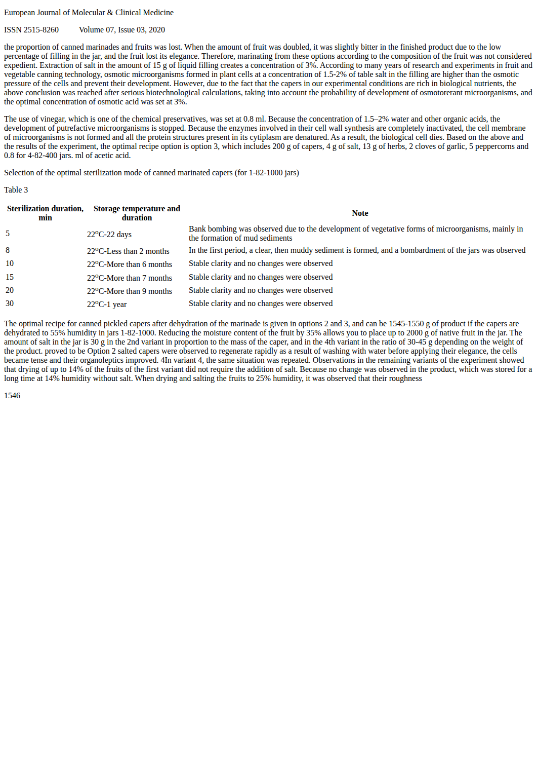European Journal of Molecular & Clinical Medicine
ISSN 2515-8260 Volume 07, Issue 03, 2020
the proportion of canned marinades and fruits was lost. When the amount of fruit was doubled, it was slightly bitter in the finished product due to the low percentage of filling in the jar, and the fruit lost its elegance. Therefore, marinating from these options according to the composition of the fruit was not considered expedient. Extraction of salt in the amount of 15 g of liquid filling creates a concentration of 3%. According to many years of research and experiments in fruit and vegetable canning technology, osmotic microorganisms formed in plant cells at a concentration of 1.5-2% of table salt in the filling are higher than the osmotic pressure of the cells and prevent their development. However, due to the fact that the capers in our experimental conditions are rich in biological nutrients, the above conclusion was reached after serious biotechnological calculations, taking into account the probability of development of osmotorerant microorganisms, and the optimal concentration of osmotic acid was set at 3%.
The use of vinegar, which is one of the chemical preservatives, was set at 0.8 ml. Because the concentration of 1.5–2% water and other organic acids, the development of putrefactive microorganisms is stopped. Because the enzymes involved in their cell wall synthesis are completely inactivated, the cell membrane of microorganisms is not formed and all the protein structures present in its cytiplasm are denatured. As a result, the biological cell dies. Based on the above and the results of the experiment, the optimal recipe option is option 3, which includes 200 g of capers, 4 g of salt, 13 g of herbs, 2 cloves of garlic, 5 peppercorns and 0.8 for 4-82-400 jars. ml of acetic acid.
Selection of the optimal sterilization mode of canned marinated capers (for 1-82-1000 jars)
Table 3
| Sterilization duration, min | Storage temperature and duration | Note |
| --- | --- | --- |
| 5 | 22 o C-22 days | Bank bombing was observed due to the development of vegetative forms of microorganisms, mainly in the formation of mud sediments |
| 8 | 22 o C-Less than 2 months | In the first period, a clear, then muddy sediment is formed, and a bombardment of the jars was observed |
| 10 | 22 o C-More than 6 months | Stable clarity and no changes were observed |
| 15 | 22 o C-More than 7 months | Stable clarity and no changes were observed |
| 20 | 22 o C-More than 9 months | Stable clarity and no changes were observed |
| 30 | 22 o C-1 year | Stable clarity and no changes were observed |
The optimal recipe for canned pickled capers after dehydration of the marinade is given in options 2 and 3, and can be 1545-1550 g of product if the capers are dehydrated to 55% humidity in jars 1-82-1000. Reducing the moisture content of the fruit by 35% allows you to place up to 2000 g of native fruit in the jar. The amount of salt in the jar is 30 g in the 2nd variant in proportion to the mass of the caper, and in the 4th variant in the ratio of 30-45 g depending on the weight of the product. proved to be Option 2 salted capers were observed to regenerate rapidly as a result of washing with water before applying their elegance, the cells became tense and their organoleptics improved. 4In variant 4, the same situation was repeated. Observations in the remaining variants of the experiment showed that drying of up to 14% of the fruits of the first variant did not require the addition of salt. Because no change was observed in the product, which was stored for a long time at 14% humidity without salt. When drying and salting the fruits to 25% humidity, it was observed that their roughness
1546